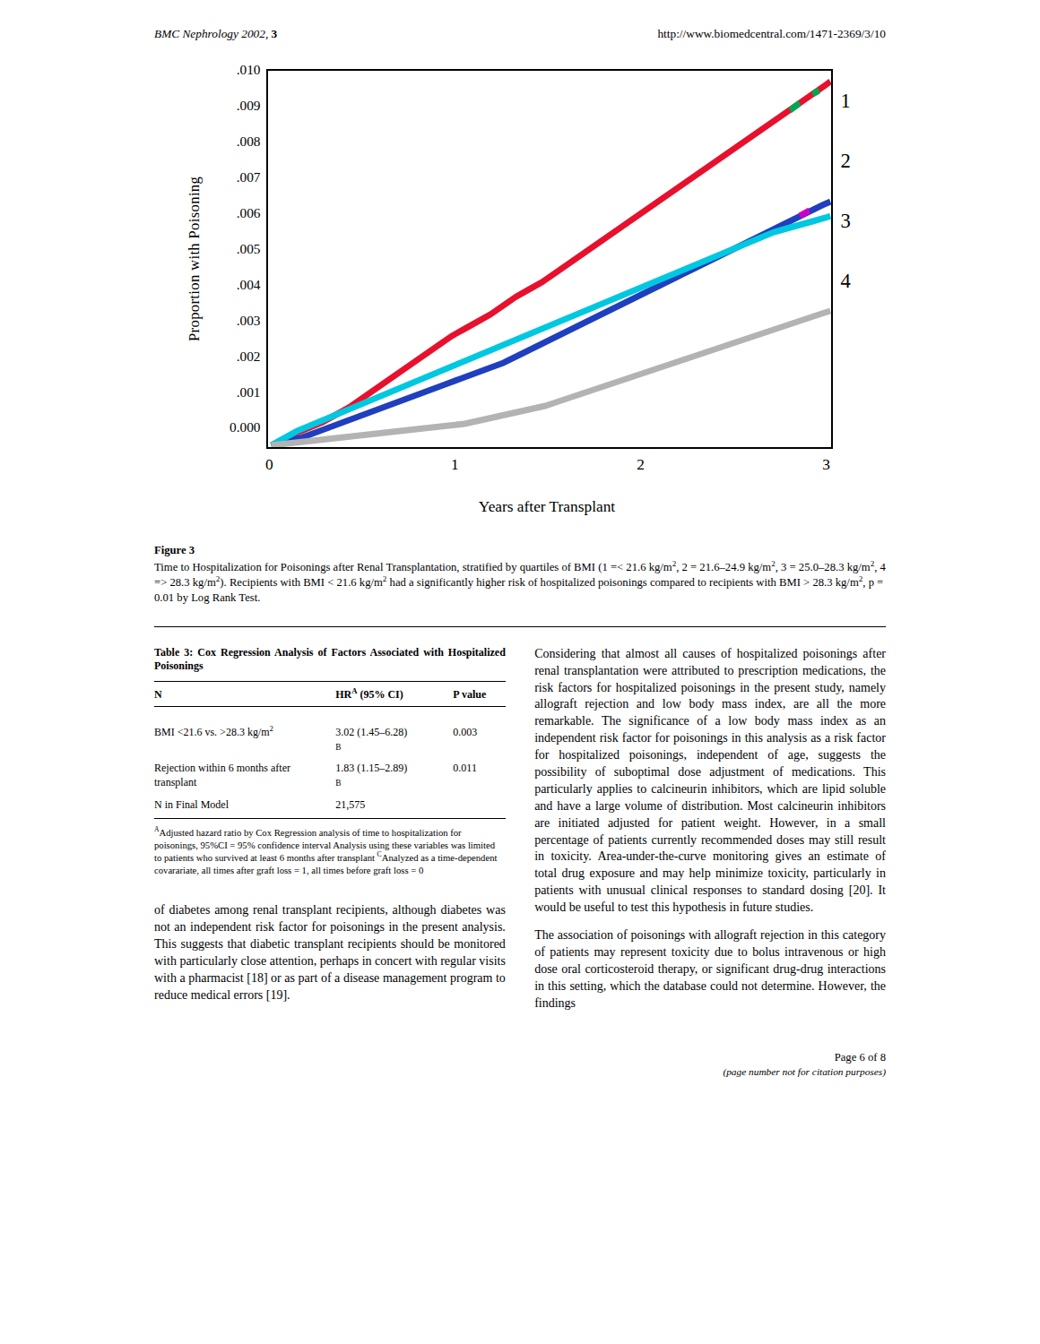BMC Nephrology 2002, 3
http://www.biomedcentral.com/1471-2369/3/10
Proportion with Poisoning
.010
.009
.008
.007
.006
.005
.004
.003
.002
.001
0.000
1 2 3 4
0
1
2
3
Years after Transplant
Figure 3 Time to Hospitalization for Poisonings after Renal Transplantation, stratified by quartiles of BMI (1 =< 21.6 kg/m2, 2 = 21.6–24.9 kg/m2, 3 = 25.0–28.3 kg/m2, 4 => 28.3 kg/m2). Recipients with BMI < 21.6 kg/m2 had a significantly higher risk of hospitalized poisonings compared to recipients with BMI > 28.3 kg/m2, p = 0.01 by Log Rank Test.
Table 3: Cox Regression Analysis of Factors Associated with Hospitalized Poisonings
| N | HR A (95% CI) | P value |
| --- | --- | --- |
| BMI <21.6 vs. >28.3 kg/m 2 | 3.02 (1.45–6.28) B | 0.003 |
| Rejection within 6 months after transplant | 1.83 (1.15–2.89) B | 0.011 |
| N in Final Model | 21,575 | |
| A Adjusted hazard ratio by Cox Regression analysis of time to hospitalization for poisonings, 95%CI = 95% confidence interval Analysis using these variables was limited to patients who survived at least 6 months after transplant C Analyzed as a time-dependent covarariate, all times after graft loss = 1, all times before graft loss = 0 |
of diabetes among renal transplant recipients, although diabetes was not an independent risk factor for poisonings in the present analysis. This suggests that diabetic transplant recipients should be monitored with particularly close attention, perhaps in concert with regular visits with a pharmacist [18] or as part of a disease management program to reduce medical errors [19].
Considering that almost all causes of hospitalized poisonings after renal transplantation were attributed to prescription medications, the risk factors for hospitalized poisonings in the present study, namely allograft rejection and low body mass index, are all the more remarkable. The significance of a low body mass index as an independent risk factor for poisonings in this analysis as a risk factor for hospitalized poisonings, independent of age, suggests the possibility of suboptimal dose adjustment of medications. This particularly applies to calcineurin inhibitors, which are lipid soluble and have a large volume of distribution. Most calcineurin inhibitors are initiated adjusted for patient weight. However, in a small percentage of patients currently recommended doses may still result in toxicity. Area-under-the-curve monitoring gives an estimate of total drug exposure and may help minimize toxicity, particularly in patients with unusual clinical responses to standard dosing [20]. It would be useful to test this hypothesis in future studies.
The association of poisonings with allograft rejection in this category of patients may represent toxicity due to bolus intravenous or high dose oral corticosteroid therapy, or significant drug-drug interactions in this setting, which the database could not determine. However, the findings
Page 6 of 8
(page number not for citation purposes)